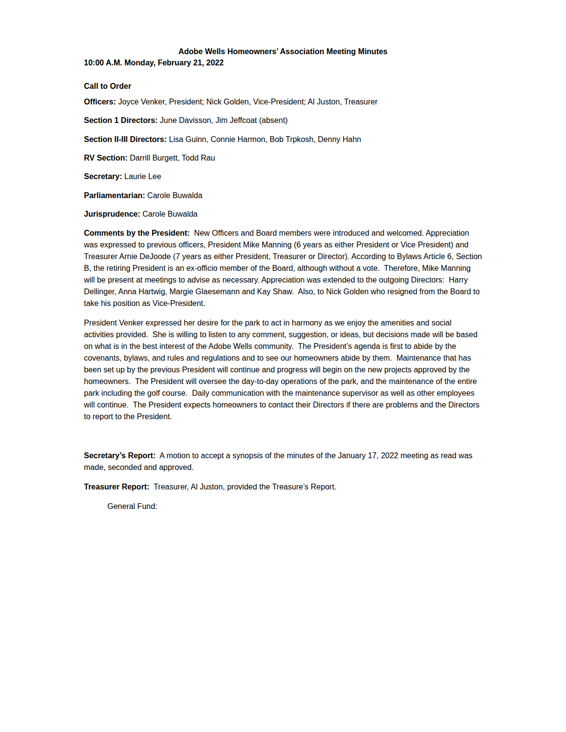Adobe Wells Homeowners’ Association Meeting Minutes
10:00 A.M. Monday, February 21, 2022
Call to Order
Officers: Joyce Venker, President; Nick Golden, Vice-President; Al Juston, Treasurer
Section 1 Directors: June Davisson, Jim Jeffcoat (absent)
Section II-III Directors: Lisa Guinn, Connie Harmon, Bob Trpkosh, Denny Hahn
RV Section: Darrill Burgett, Todd Rau
Secretary: Laurie Lee
Parliamentarian: Carole Buwalda
Jurisprudence: Carole Buwalda
Comments by the President: New Officers and Board members were introduced and welcomed. Appreciation was expressed to previous officers, President Mike Manning (6 years as either President or Vice President) and Treasurer Arnie DeJoode (7 years as either President, Treasurer or Director). According to Bylaws Article 6, Section B, the retiring President is an ex-officio member of the Board, although without a vote. Therefore, Mike Manning will be present at meetings to advise as necessary. Appreciation was extended to the outgoing Directors: Harry Dellinger, Anna Hartwig, Margie Glaesemann and Kay Shaw. Also, to Nick Golden who resigned from the Board to take his position as Vice-President.
President Venker expressed her desire for the park to act in harmony as we enjoy the amenities and social activities provided. She is willing to listen to any comment, suggestion, or ideas, but decisions made will be based on what is in the best interest of the Adobe Wells community. The President’s agenda is first to abide by the covenants, bylaws, and rules and regulations and to see our homeowners abide by them. Maintenance that has been set up by the previous President will continue and progress will begin on the new projects approved by the homeowners. The President will oversee the day-to-day operations of the park, and the maintenance of the entire park including the golf course. Daily communication with the maintenance supervisor as well as other employees will continue. The President expects homeowners to contact their Directors if there are problems and the Directors to report to the President.
Secretary’s Report: A motion to accept a synopsis of the minutes of the January 17, 2022 meeting as read was made, seconded and approved.
Treasurer Report: Treasurer, Al Juston, provided the Treasure’s Report.
General Fund: